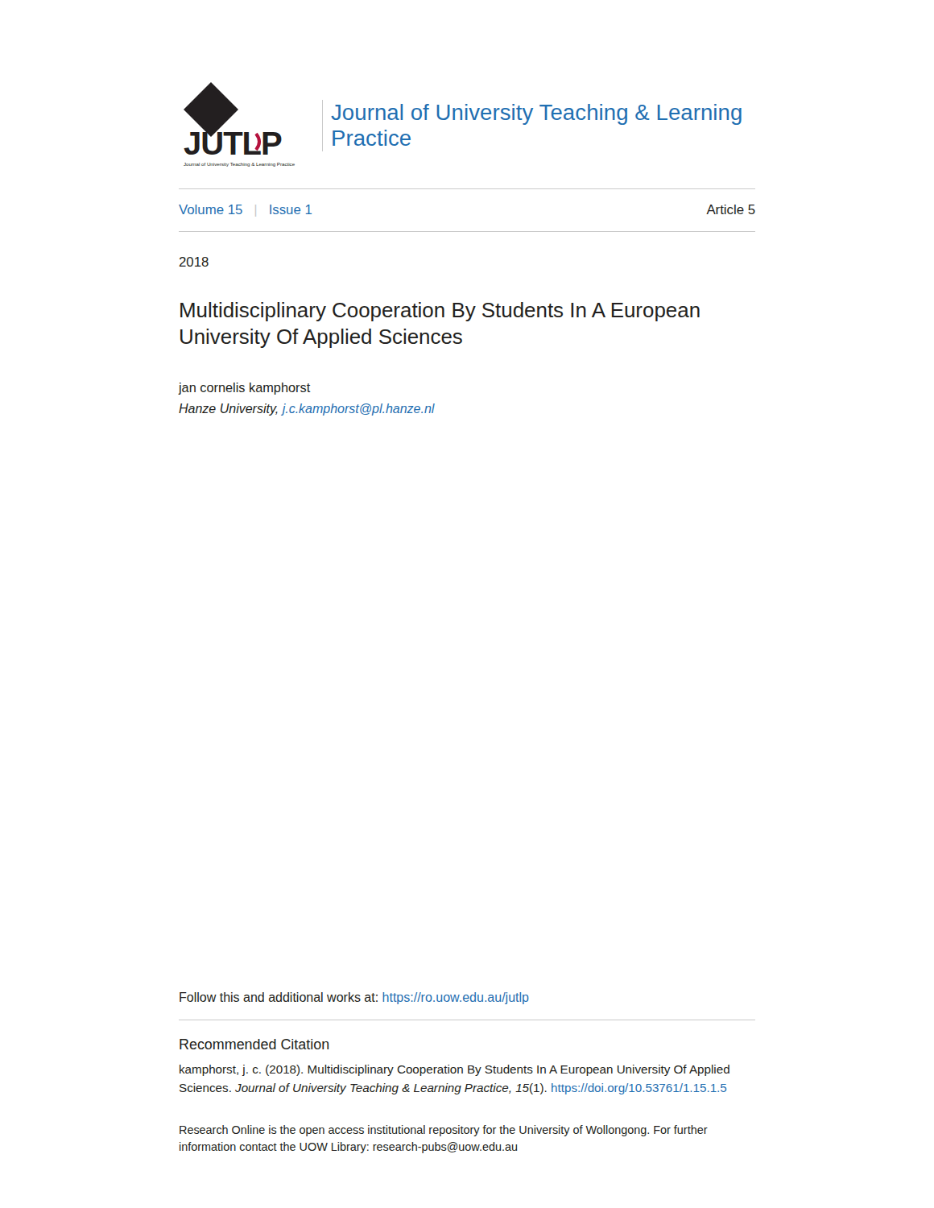JUTLP JUTLP Journal of University Teaching & Learning Practice
Journal of University Teaching & Learning Practice
Volume 15 | Issue 1
Article 5
2018
Multidisciplinary Cooperation By Students In A European University Of Applied Sciences
jan cornelis kamphorst
Hanze University, j.c.kamphorst@pl.hanze.nl
Follow this and additional works at: https://ro.uow.edu.au/jutlp
Recommended Citation
kamphorst, j. c. (2018). Multidisciplinary Cooperation By Students In A European University Of Applied Sciences. Journal of University Teaching & Learning Practice, 15(1). https://doi.org/10.53761/1.15.1.5
Research Online is the open access institutional repository for the University of Wollongong. For further information contact the UOW Library: research-pubs@uow.edu.au